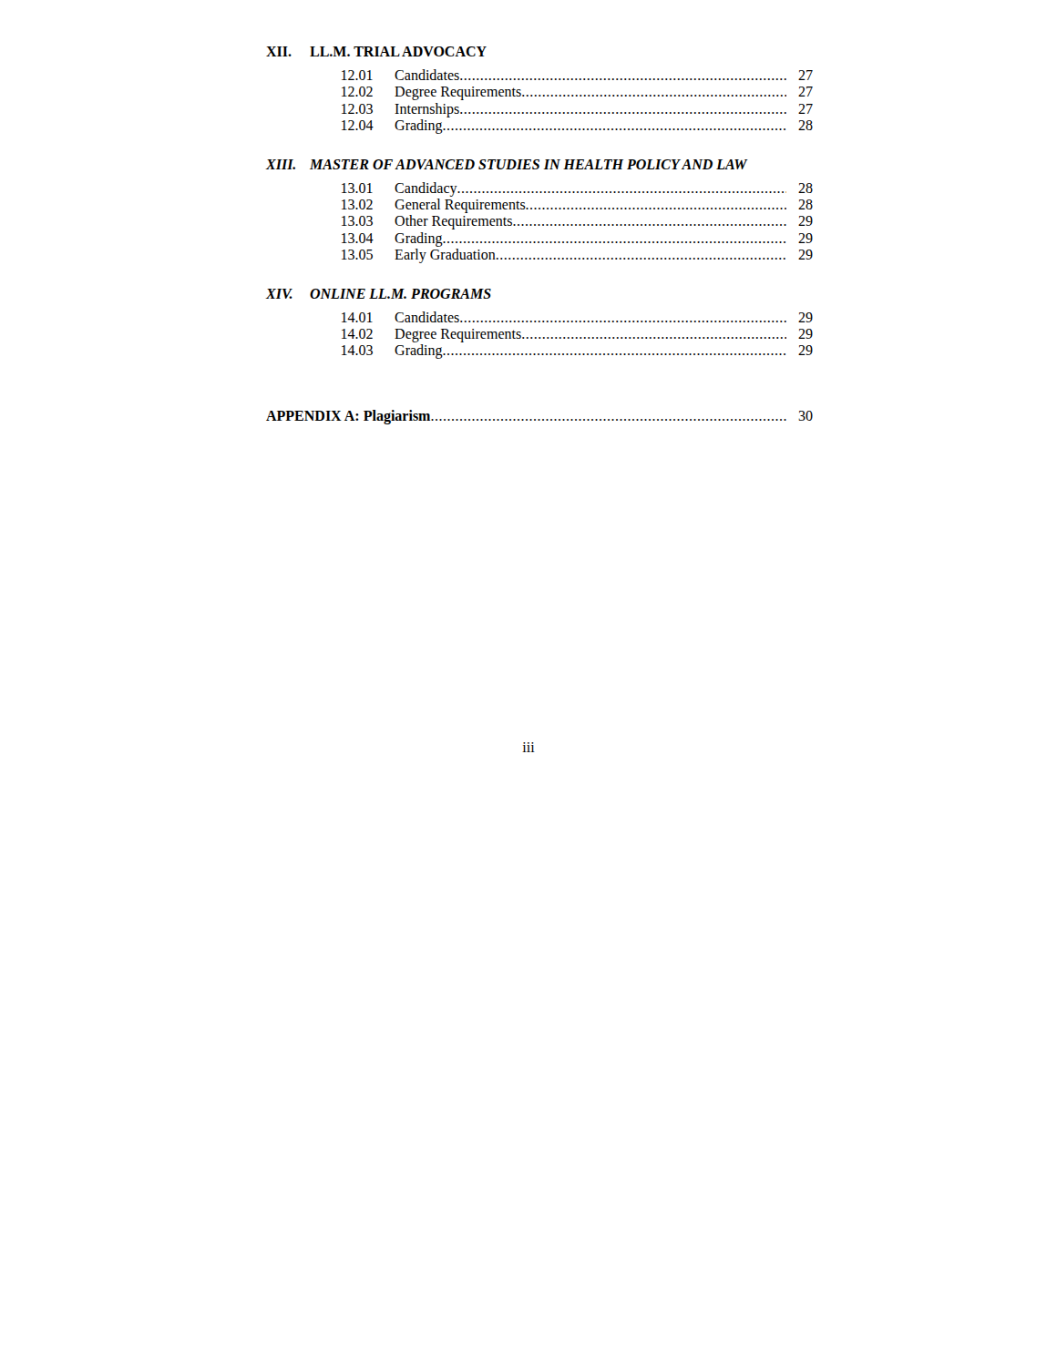XII. LL.M. TRIAL ADVOCACY
12.01 Candidates ......................................................................................................................................... 27
12.02 Degree Requirements ..................................................................................................................... 27
12.03 Internships ......................................................................................................................................... 27
12.04 Grading .............................................................................................................................................. 28
XIII. MASTER OF ADVANCED STUDIES IN HEALTH POLICY AND LAW
13.01 Candidacy .......................................................................................................................................... 28
13.02 General Requirements ................................................................................................................... 28
13.03 Other Requirements ....................................................................................................................... 29
13.04 Grading .............................................................................................................................................. 29
13.05 Early Graduation ......................................................................................................................... 29
XIV. ONLINE LL.M. PROGRAMS
14.01 Candidates ......................................................................................................................................... 29
14.02 Degree Requirements ..................................................................................................................... 29
14.03 Grading .............................................................................................................................................. 29
APPENDIX A: Plagiarism ................................................................................................................................. 30
iii